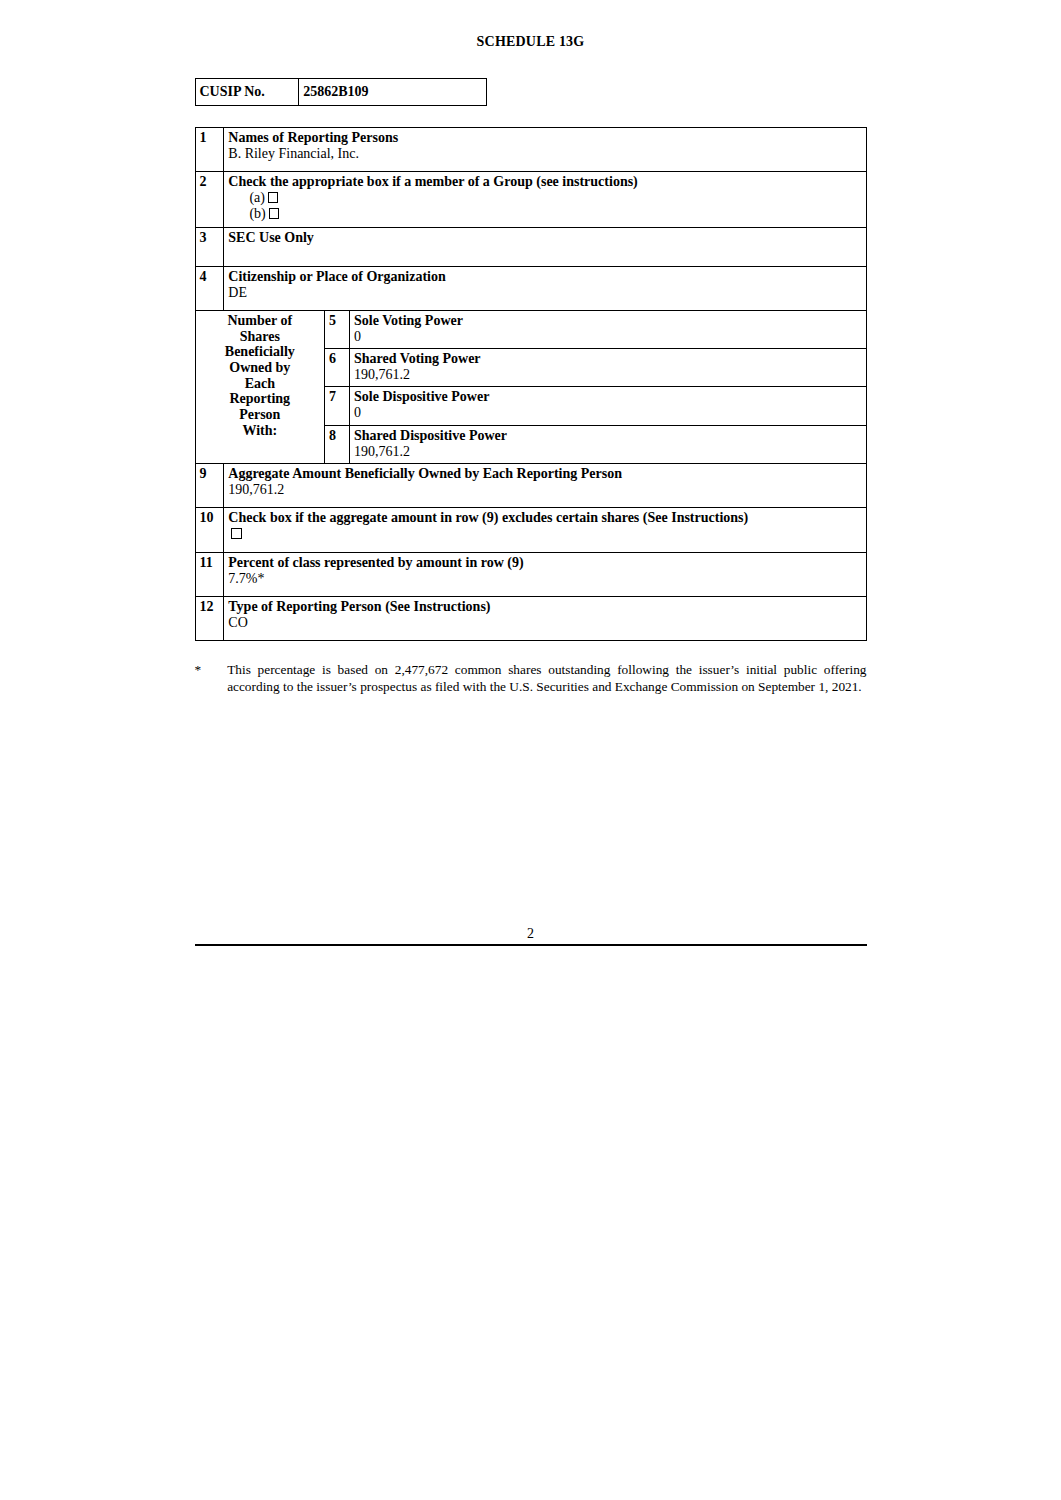SCHEDULE 13G
| CUSIP No. | 25862B109 |
| 1 | Names of Reporting Persons B. Riley Financial, Inc. |
| 2 | Check the appropriate box if a member of a Group (see instructions) (a) (b) |
| 3 | SEC Use Only |
| 4 | Citizenship or Place of Organization DE |
| Number of Shares Beneficially Owned by Each Reporting Person With: | 5 | Sole Voting Power 0 |
| 6 | Shared Voting Power 190,761.2 |
| 7 | Sole Dispositive Power 0 |
| 8 | Shared Dispositive Power 190,761.2 |
| 9 | Aggregate Amount Beneficially Owned by Each Reporting Person 190,761.2 |
| 10 | Check box if the aggregate amount in row (9) excludes certain shares (See Instructions) |
| 11 | Percent of class represented by amount in row (9) 7.7%* |
| 12 | Type of Reporting Person (See Instructions) CO |
*
This percentage is based on 2,477,672 common shares outstanding following the issuer’s initial public offering according to the issuer’s prospectus as filed with the U.S. Securities and Exchange Commission on September 1, 2021.
2